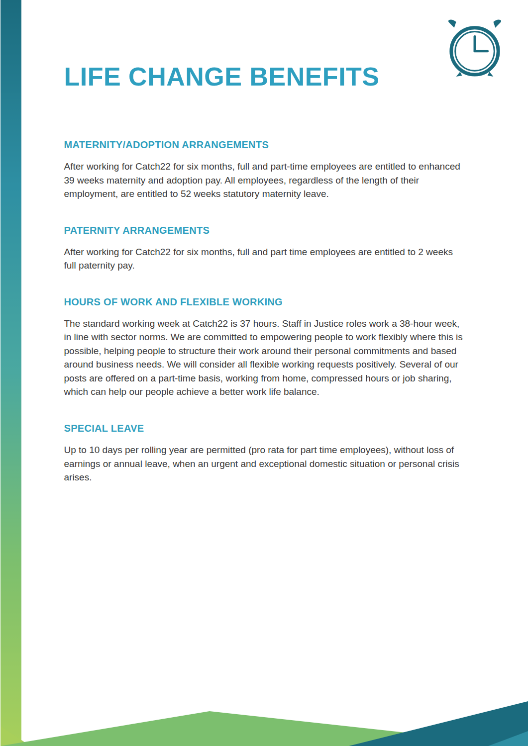LIFE CHANGE BENEFITS
MATERNITY/ADOPTION ARRANGEMENTS
After working for Catch22 for six months, full and part-time employees are entitled to enhanced 39 weeks maternity and adoption pay. All employees, regardless of the length of their employment, are entitled to 52 weeks statutory maternity leave.
PATERNITY ARRANGEMENTS
After working for Catch22 for six months, full and part time employees are entitled to 2 weeks full paternity pay.
HOURS OF WORK AND FLEXIBLE WORKING
The standard working week at Catch22 is 37 hours. Staff in Justice roles work a 38-hour week, in line with sector norms. We are committed to empowering people to work flexibly where this is possible, helping people to structure their work around their personal commitments and based around business needs. We will consider all flexible working requests positively. Several of our posts are offered on a part-time basis, working from home, compressed hours or job sharing, which can help our people achieve a better work life balance.
SPECIAL LEAVE
Up to 10 days per rolling year are permitted (pro rata for part time employees), without loss of earnings or annual leave, when an urgent and exceptional domestic situation or personal crisis arises.